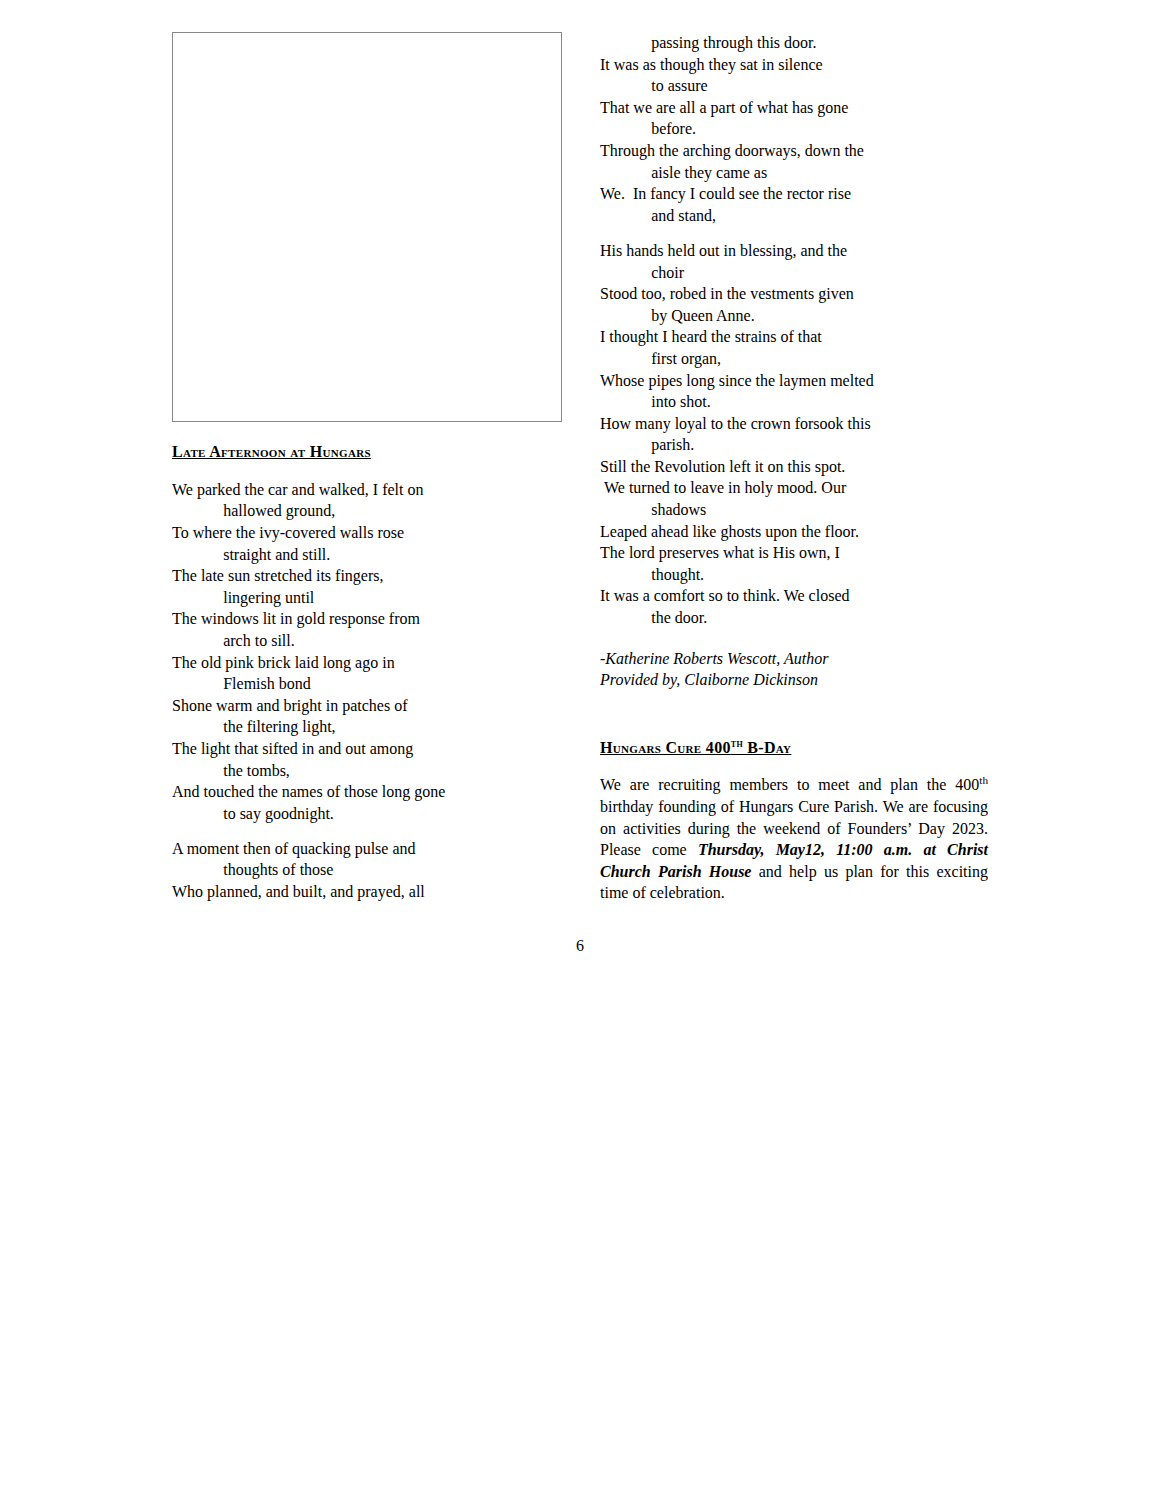Late Afternoon at Hungars
We parked the car and walked, I felt on hallowed ground, To where the ivy-covered walls rose straight and still. The late sun stretched its fingers, lingering until The windows lit in gold response from arch to sill. The old pink brick laid long ago in Flemish bond Shone warm and bright in patches of the filtering light, The light that sifted in and out among the tombs, And touched the names of those long gone to say goodnight.
A moment then of quacking pulse and thoughts of those Who planned, and built, and prayed, all passing through this door. It was as though they sat in silence to assure That we are all a part of what has gone before. Through the arching doorways, down the aisle they came as We. In fancy I could see the rector rise and stand,
His hands held out in blessing, and the choir Stood too, robed in the vestments given by Queen Anne. I thought I heard the strains of that first organ, Whose pipes long since the laymen melted into shot. How many loyal to the crown forsook this parish. Still the Revolution left it on this spot. We turned to leave in holy mood. Our shadows Leaped ahead like ghosts upon the floor. The lord preserves what is His own, I thought. It was a comfort so to think. We closed the door.
-Katherine Roberts Wescott, Author Provided by, Claiborne Dickinson
Hungars Cure 400th B-Day
We are recruiting members to meet and plan the 400th birthday founding of Hungars Cure Parish. We are focusing on activities during the weekend of Founders’ Day 2023. Please come Thursday, May12, 11:00 a.m. at Christ Church Parish House and help us plan for this exciting time of celebration.
6